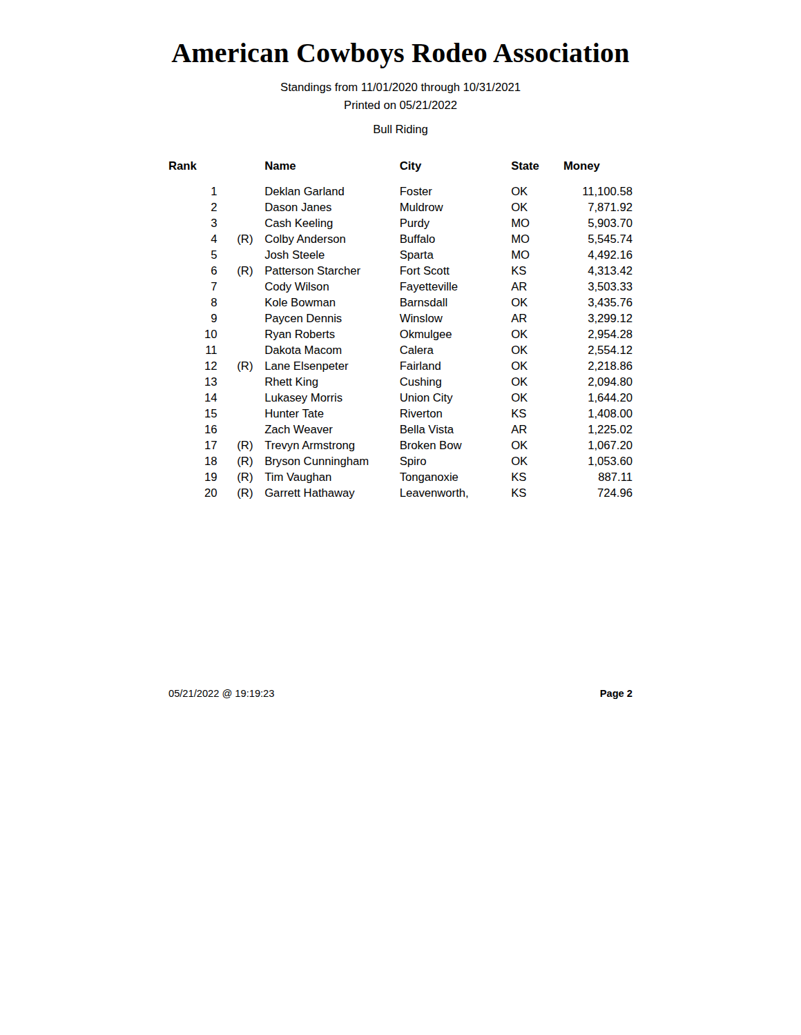American Cowboys Rodeo Association
Standings from 11/01/2020 through 10/31/2021
Printed on 05/21/2022
Bull Riding
| Rank | | Name | City | State | Money |
| --- | --- | --- | --- | --- | --- |
| 1 | | Deklan Garland | Foster | OK | 11,100.58 |
| 2 | | Dason Janes | Muldrow | OK | 7,871.92 |
| 3 | | Cash Keeling | Purdy | MO | 5,903.70 |
| 4 | (R) | Colby Anderson | Buffalo | MO | 5,545.74 |
| 5 | | Josh Steele | Sparta | MO | 4,492.16 |
| 6 | (R) | Patterson Starcher | Fort Scott | KS | 4,313.42 |
| 7 | | Cody Wilson | Fayetteville | AR | 3,503.33 |
| 8 | | Kole Bowman | Barnsdall | OK | 3,435.76 |
| 9 | | Paycen Dennis | Winslow | AR | 3,299.12 |
| 10 | | Ryan Roberts | Okmulgee | OK | 2,954.28 |
| 11 | | Dakota Macom | Calera | OK | 2,554.12 |
| 12 | (R) | Lane Elsenpeter | Fairland | OK | 2,218.86 |
| 13 | | Rhett King | Cushing | OK | 2,094.80 |
| 14 | | Lukasey Morris | Union City | OK | 1,644.20 |
| 15 | | Hunter Tate | Riverton | KS | 1,408.00 |
| 16 | | Zach Weaver | Bella Vista | AR | 1,225.02 |
| 17 | (R) | Trevyn Armstrong | Broken Bow | OK | 1,067.20 |
| 18 | (R) | Bryson Cunningham | Spiro | OK | 1,053.60 |
| 19 | (R) | Tim Vaughan | Tonganoxie | KS | 887.11 |
| 20 | (R) | Garrett Hathaway | Leavenworth, | KS | 724.96 |
05/21/2022 @ 19:19:23 Page 2